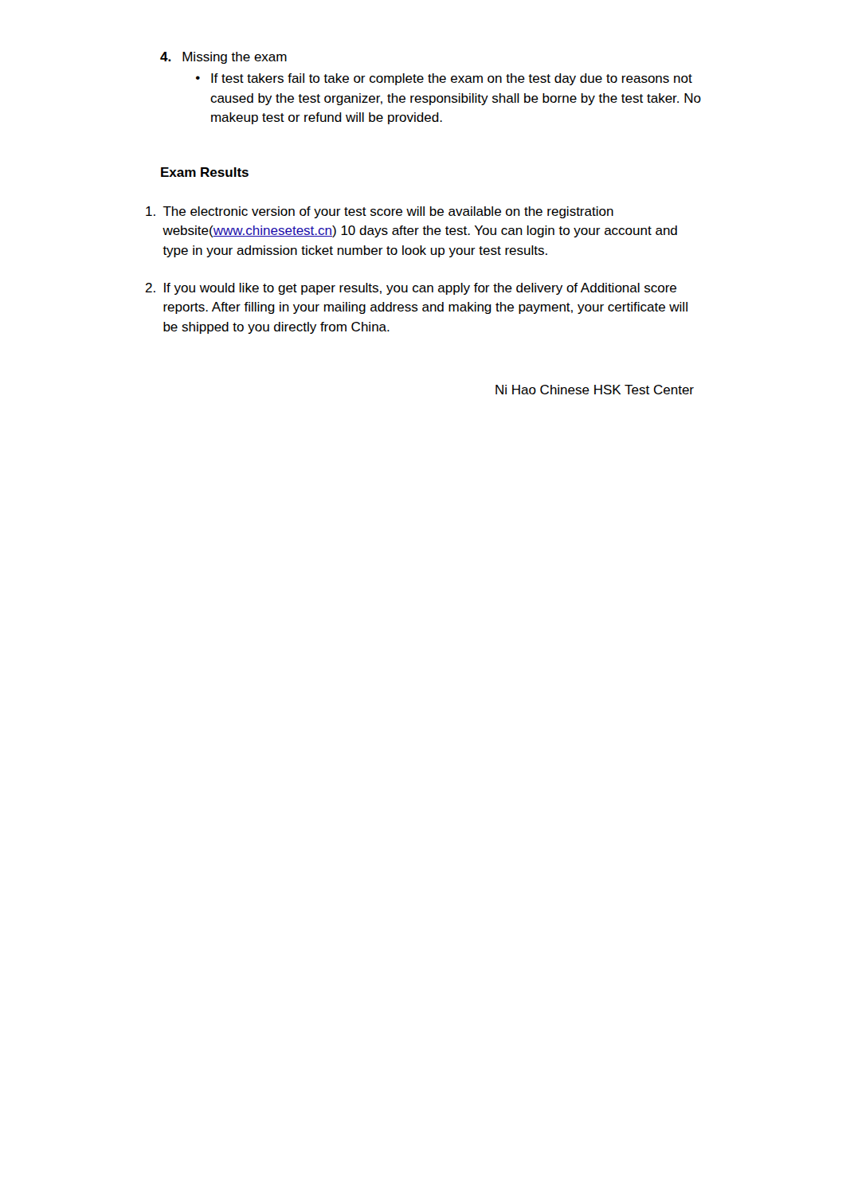4. Missing the exam
If test takers fail to take or complete the exam on the test day due to reasons not caused by the test organizer, the responsibility shall be borne by the test taker. No makeup test or refund will be provided.
Exam Results
The electronic version of your test score will be available on the registration website(www.chinesetest.cn) 10 days after the test. You can login to your account and type in your admission ticket number to look up your test results.
If you would like to get paper results, you can apply for the delivery of Additional score reports. After filling in your mailing address and making the payment, your certificate will be shipped to you directly from China.
Ni Hao Chinese HSK Test Center